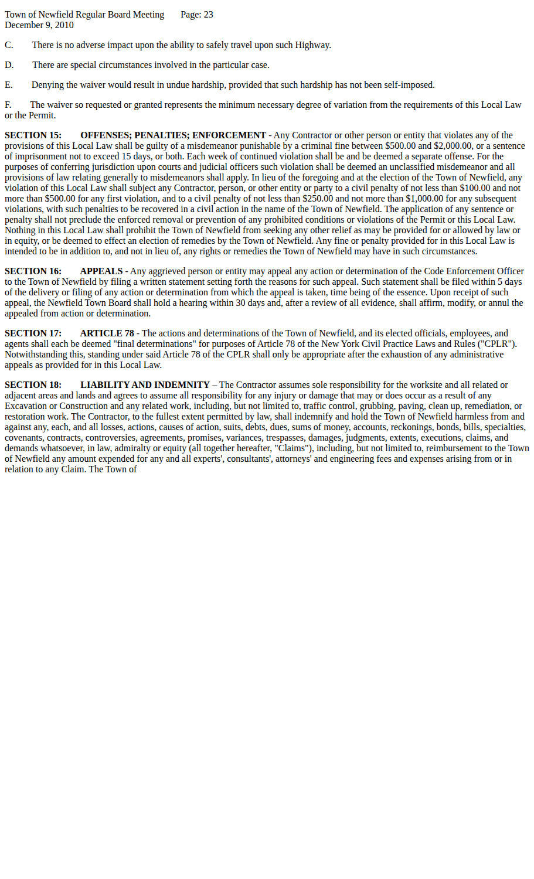Town of Newfield Regular Board Meeting Page: 23
December 9, 2010
C. There is no adverse impact upon the ability to safely travel upon such Highway.
D. There are special circumstances involved in the particular case.
E. Denying the waiver would result in undue hardship, provided that such hardship has not been self-imposed.
F. The waiver so requested or granted represents the minimum necessary degree of variation from the requirements of this Local Law or the Permit.
SECTION 15: OFFENSES; PENALTIES; ENFORCEMENT - Any Contractor or other person or entity that violates any of the provisions of this Local Law shall be guilty of a misdemeanor punishable by a criminal fine between $500.00 and $2,000.00, or a sentence of imprisonment not to exceed 15 days, or both. Each week of continued violation shall be and be deemed a separate offense. For the purposes of conferring jurisdiction upon courts and judicial officers such violation shall be deemed an unclassified misdemeanor and all provisions of law relating generally to misdemeanors shall apply. In lieu of the foregoing and at the election of the Town of Newfield, any violation of this Local Law shall subject any Contractor, person, or other entity or party to a civil penalty of not less than $100.00 and not more than $500.00 for any first violation, and to a civil penalty of not less than $250.00 and not more than $1,000.00 for any subsequent violations, with such penalties to be recovered in a civil action in the name of the Town of Newfield. The application of any sentence or penalty shall not preclude the enforced removal or prevention of any prohibited conditions or violations of the Permit or this Local Law. Nothing in this Local Law shall prohibit the Town of Newfield from seeking any other relief as may be provided for or allowed by law or in equity, or be deemed to effect an election of remedies by the Town of Newfield. Any fine or penalty provided for in this Local Law is intended to be in addition to, and not in lieu of, any rights or remedies the Town of Newfield may have in such circumstances.
SECTION 16: APPEALS - Any aggrieved person or entity may appeal any action or determination of the Code Enforcement Officer to the Town of Newfield by filing a written statement setting forth the reasons for such appeal. Such statement shall be filed within 5 days of the delivery or filing of any action or determination from which the appeal is taken, time being of the essence. Upon receipt of such appeal, the Newfield Town Board shall hold a hearing within 30 days and, after a review of all evidence, shall affirm, modify, or annul the appealed from action or determination.
SECTION 17: ARTICLE 78 - The actions and determinations of the Town of Newfield, and its elected officials, employees, and agents shall each be deemed "final determinations" for purposes of Article 78 of the New York Civil Practice Laws and Rules ("CPLR"). Notwithstanding this, standing under said Article 78 of the CPLR shall only be appropriate after the exhaustion of any administrative appeals as provided for in this Local Law.
SECTION 18: LIABILITY AND INDEMNITY – The Contractor assumes sole responsibility for the worksite and all related or adjacent areas and lands and agrees to assume all responsibility for any injury or damage that may or does occur as a result of any Excavation or Construction and any related work, including, but not limited to, traffic control, grubbing, paving, clean up, remediation, or restoration work. The Contractor, to the fullest extent permitted by law, shall indemnify and hold the Town of Newfield harmless from and against any, each, and all losses, actions, causes of action, suits, debts, dues, sums of money, accounts, reckonings, bonds, bills, specialties, covenants, contracts, controversies, agreements, promises, variances, trespasses, damages, judgments, extents, executions, claims, and demands whatsoever, in law, admiralty or equity (all together hereafter, "Claims"), including, but not limited to, reimbursement to the Town of Newfield any amount expended for any and all experts', consultants', attorneys' and engineering fees and expenses arising from or in relation to any Claim. The Town of